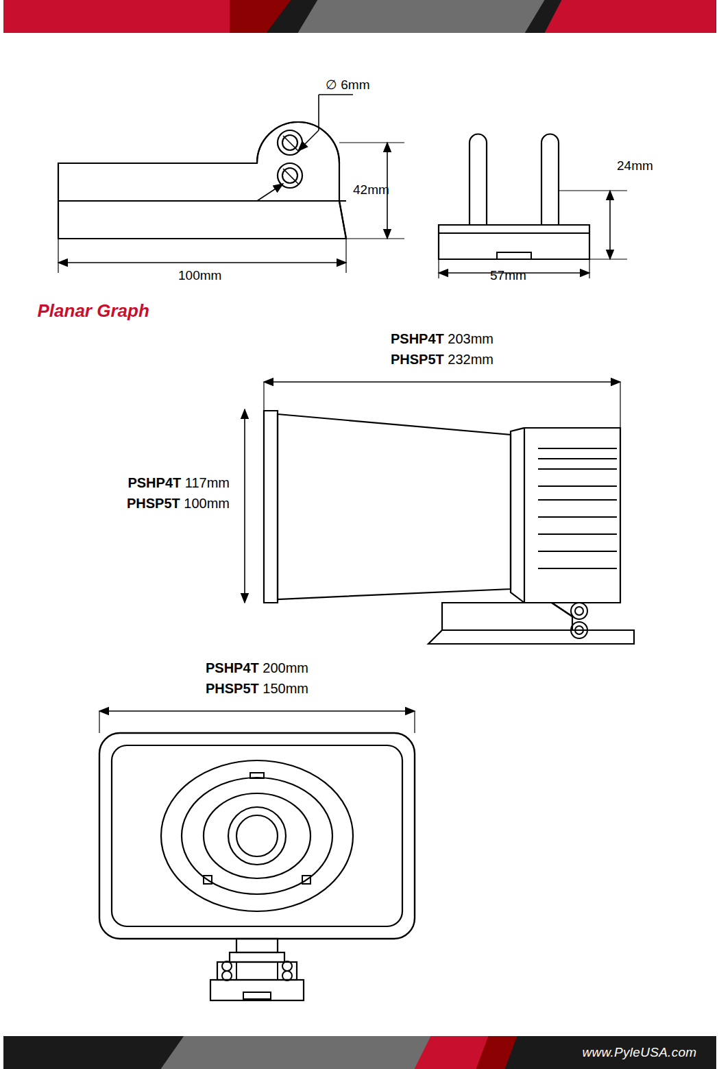∅ 6mm 42mm 100mm 24mm 57mm
Planar Graph
PSHP4T 203mm PHSP5T 232mm PSHP4T 117mm PHSP5T 100mm PSHP4T 200mm PHSP5T 150mm
www.PyleUSA.com